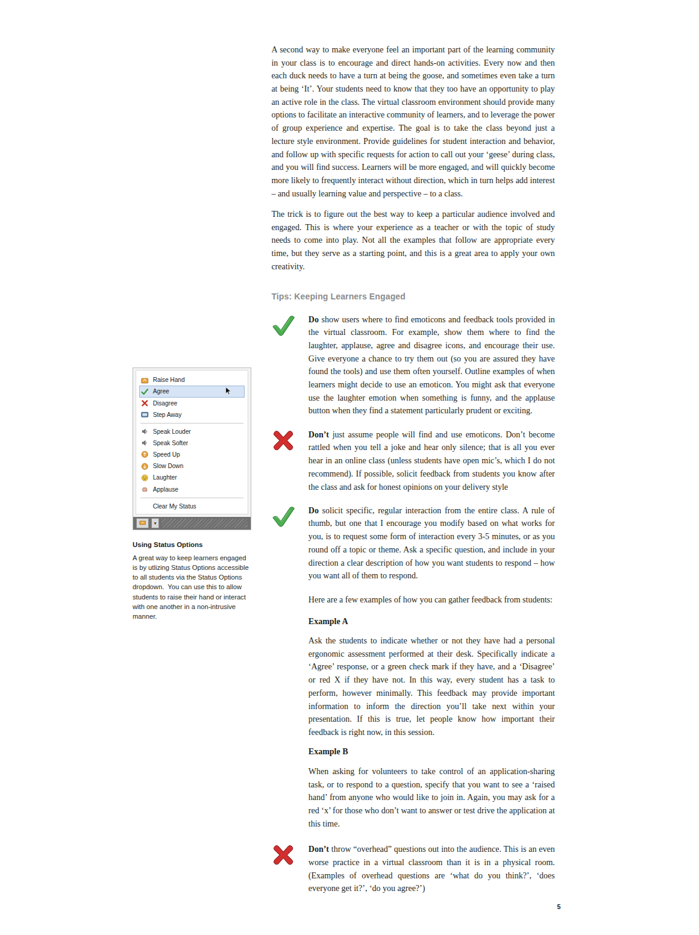Raise Hand
Agree
Disagree
Step Away
Speak Louder
Speak Softer
Speed Up
Slow Down
Laughter
Applause
Clear My Status
▼
Using Status Options
A great way to keep learners engaged is by utlizing Status Options accessible to all students via the Status Options dropdown. You can use this to allow students to raise their hand or interact with one another in a non-intrusive manner.
A second way to make everyone feel an important part of the learning community in your class is to encourage and direct hands-on activities. Every now and then each duck needs to have a turn at being the goose, and sometimes even take a turn at being ‘It’. Your students need to know that they too have an opportunity to play an active role in the class. The virtual classroom environment should provide many options to facilitate an interactive community of learners, and to leverage the power of group experience and expertise. The goal is to take the class beyond just a lecture style environment. Provide guidelines for student interaction and behavior, and follow up with specific requests for action to call out your ‘geese’ during class, and you will find success. Learners will be more engaged, and will quickly become more likely to frequently interact without direction, which in turn helps add interest – and usually learning value and perspective – to a class.
The trick is to figure out the best way to keep a particular audience involved and engaged. This is where your experience as a teacher or with the topic of study needs to come into play. Not all the examples that follow are appropriate every time, but they serve as a starting point, and this is a great area to apply your own creativity.
Tips: Keeping Learners Engaged
Do show users where to find emoticons and feedback tools provided in the virtual classroom. For example, show them where to find the laughter, applause, agree and disagree icons, and encourage their use. Give everyone a chance to try them out (so you are assured they have found the tools) and use them often yourself. Outline examples of when learners might decide to use an emoticon. You might ask that everyone use the laughter emotion when something is funny, and the applause button when they find a statement particularly prudent or exciting.
Don’t just assume people will find and use emoticons. Don’t become rattled when you tell a joke and hear only silence; that is all you ever hear in an online class (unless students have open mic’s, which I do not recommend). If possible, solicit feedback from students you know after the class and ask for honest opinions on your delivery style
Do solicit specific, regular interaction from the entire class. A rule of thumb, but one that I encourage you modify based on what works for you, is to request some form of interaction every 3-5 minutes, or as you round off a topic or theme. Ask a specific question, and include in your direction a clear description of how you want students to respond – how you want all of them to respond.
Here are a few examples of how you can gather feedback from students:
Example A
Ask the students to indicate whether or not they have had a personal ergonomic assessment performed at their desk. Specifically indicate a ‘Agree’ response, or a green check mark if they have, and a ‘Disagree’ or red X if they have not. In this way, every student has a task to perform, however minimally. This feedback may provide important information to inform the direction you’ll take next within your presentation. If this is true, let people know how important their feedback is right now, in this session.
Example B
When asking for volunteers to take control of an application-sharing task, or to respond to a question, specify that you want to see a ‘raised hand’ from anyone who would like to join in. Again, you may ask for a red ‘x’ for those who don’t want to answer or test drive the application at this time.
Don’t throw “overhead” questions out into the audience. This is an even worse practice in a virtual classroom than it is in a physical room. (Examples of overhead questions are ‘what do you think?’, ‘does everyone get it?’, ‘do you agree?’)
5